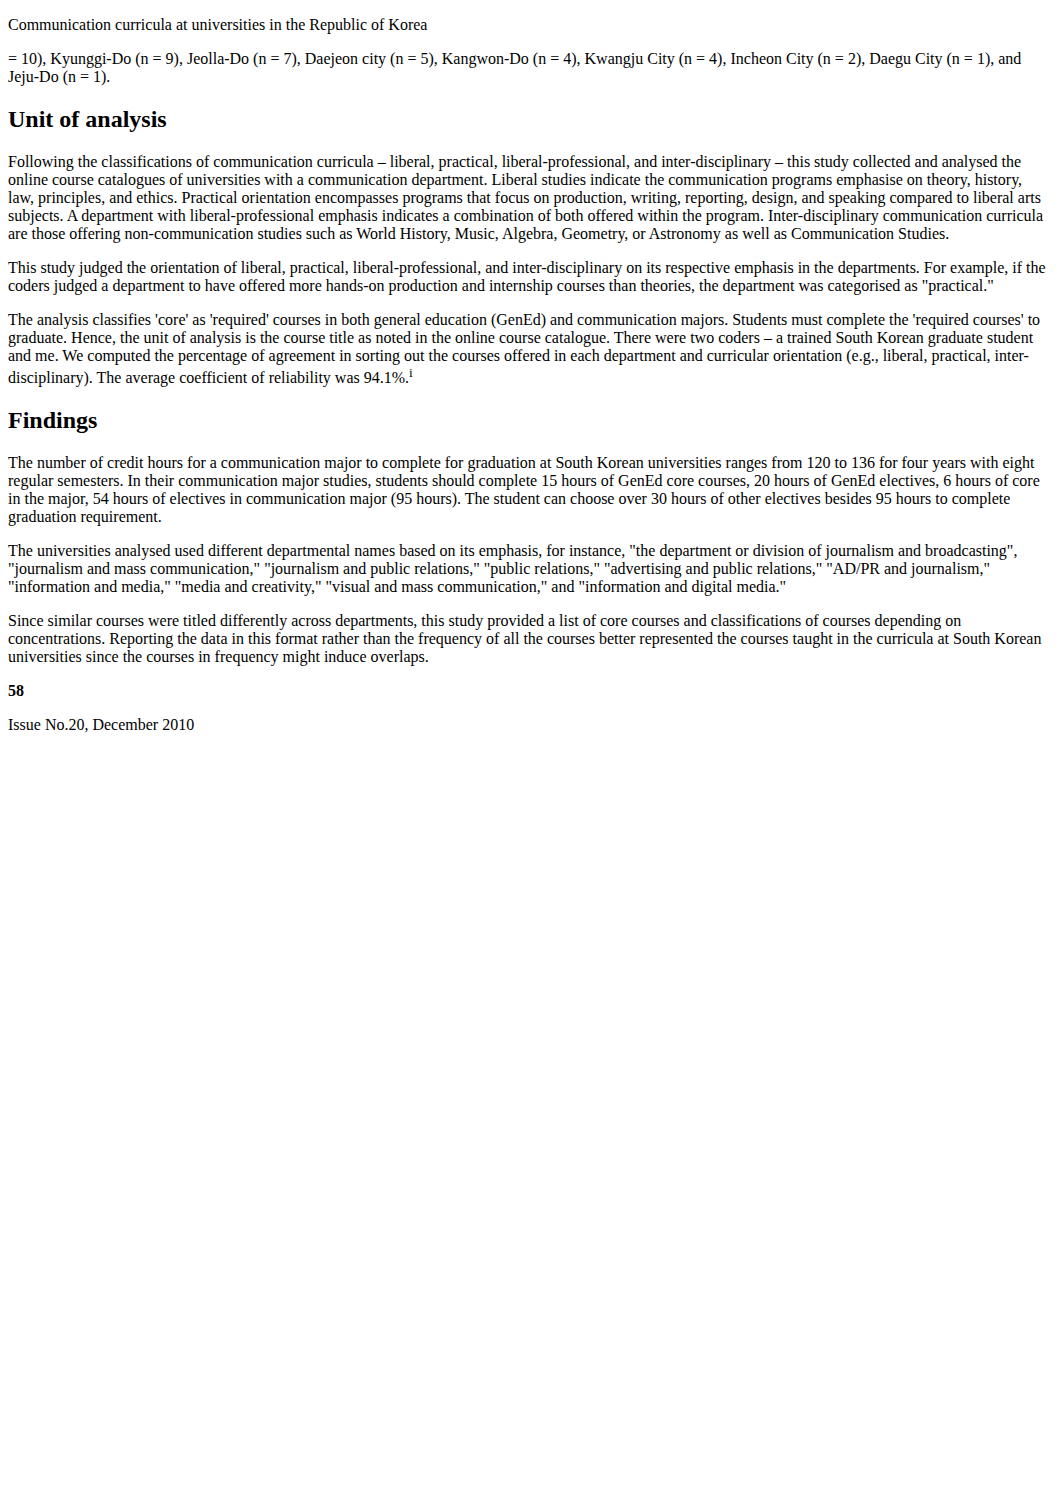Communication curricula at universities in the Republic of Korea
= 10), Kyunggi-Do (n = 9), Jeolla-Do (n = 7), Daejeon city (n = 5), Kangwon-Do (n = 4), Kwangju City (n = 4), Incheon City (n = 2), Daegu City (n = 1), and Jeju-Do (n = 1).
Unit of analysis
Following the classifications of communication curricula – liberal, practical, liberal-professional, and inter-disciplinary – this study collected and analysed the online course catalogues of universities with a communication department. Liberal studies indicate the communication programs emphasise on theory, history, law, principles, and ethics. Practical orientation encompasses programs that focus on production, writing, reporting, design, and speaking compared to liberal arts subjects. A department with liberal-professional emphasis indicates a combination of both offered within the program. Inter-disciplinary communication curricula are those offering non-communication studies such as World History, Music, Algebra, Geometry, or Astronomy as well as Communication Studies.
This study judged the orientation of liberal, practical, liberal-professional, and inter-disciplinary on its respective emphasis in the departments. For example, if the coders judged a department to have offered more hands-on production and internship courses than theories, the department was categorised as "practical."
The analysis classifies 'core' as 'required' courses in both general education (GenEd) and communication majors. Students must complete the 'required courses' to graduate. Hence, the unit of analysis is the course title as noted in the online course catalogue. There were two coders – a trained South Korean graduate student and me. We computed the percentage of agreement in sorting out the courses offered in each department and curricular orientation (e.g., liberal, practical, inter-disciplinary). The average coefficient of reliability was 94.1%.i
Findings
The number of credit hours for a communication major to complete for graduation at South Korean universities ranges from 120 to 136 for four years with eight regular semesters. In their communication major studies, students should complete 15 hours of GenEd core courses, 20 hours of GenEd electives, 6 hours of core in the major, 54 hours of electives in communication major (95 hours). The student can choose over 30 hours of other electives besides 95 hours to complete graduation requirement.
The universities analysed used different departmental names based on its emphasis, for instance, "the department or division of journalism and broadcasting", "journalism and mass communication," "journalism and public relations," "public relations," "advertising and public relations," "AD/PR and journalism," "information and media," "media and creativity," "visual and mass communication," and "information and digital media."
Since similar courses were titled differently across departments, this study provided a list of core courses and classifications of courses depending on concentrations. Reporting the data in this format rather than the frequency of all the courses better represented the courses taught in the curricula at South Korean universities since the courses in frequency might induce overlaps.
58
Issue No.20, December 2010